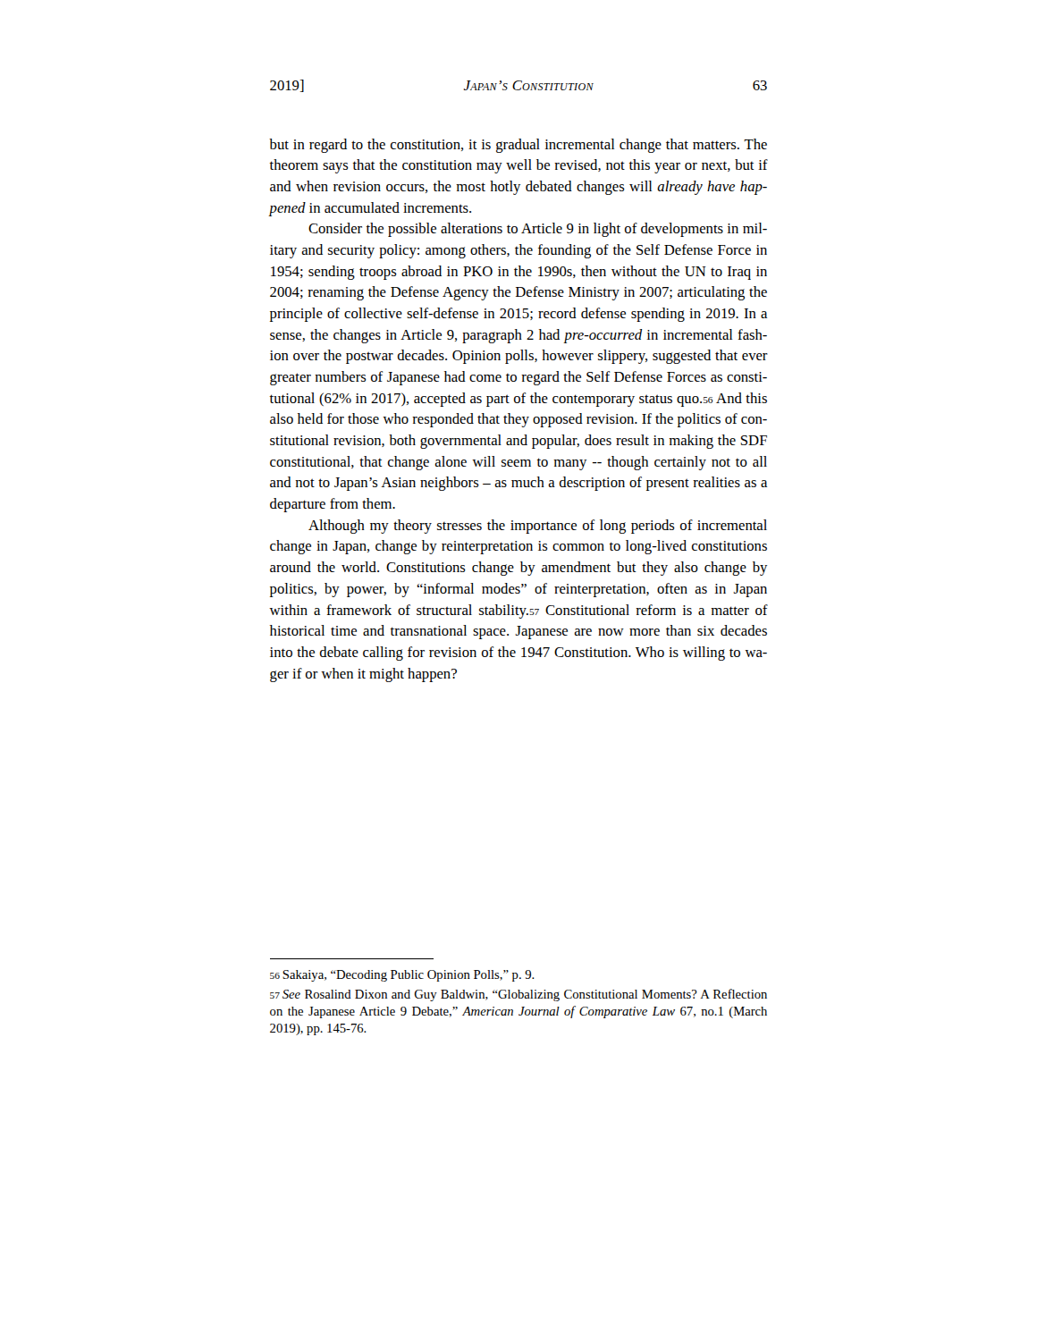2019] Japan’s Constitution 63
but in regard to the constitution, it is gradual incremental change that matters. The theorem says that the constitution may well be revised, not this year or next, but if and when revision occurs, the most hotly debated changes will already have happened in accumulated increments.
Consider the possible alterations to Article 9 in light of developments in military and security policy: among others, the founding of the Self Defense Force in 1954; sending troops abroad in PKO in the 1990s, then without the UN to Iraq in 2004; renaming the Defense Agency the Defense Ministry in 2007; articulating the principle of collective self-defense in 2015; record defense spending in 2019. In a sense, the changes in Article 9, paragraph 2 had pre-occurred in incremental fashion over the postwar decades. Opinion polls, however slippery, suggested that ever greater numbers of Japanese had come to regard the Self Defense Forces as constitutional (62% in 2017), accepted as part of the contemporary status quo.56 And this also held for those who responded that they opposed revision. If the politics of constitutional revision, both governmental and popular, does result in making the SDF constitutional, that change alone will seem to many -- though certainly not to all and not to Japan’s Asian neighbors – as much a description of present realities as a departure from them.
Although my theory stresses the importance of long periods of incremental change in Japan, change by reinterpretation is common to long-lived constitutions around the world. Constitutions change by amendment but they also change by politics, by power, by “informal modes” of reinterpretation, often as in Japan within a framework of structural stability.57 Constitutional reform is a matter of historical time and transnational space. Japanese are now more than six decades into the debate calling for revision of the 1947 Constitution. Who is willing to wager if or when it might happen?
56 Sakaiya, “Decoding Public Opinion Polls,” p. 9.
57 See Rosalind Dixon and Guy Baldwin, “Globalizing Constitutional Moments? A Reflection on the Japanese Article 9 Debate,” American Journal of Comparative Law 67, no.1 (March 2019), pp. 145-76.